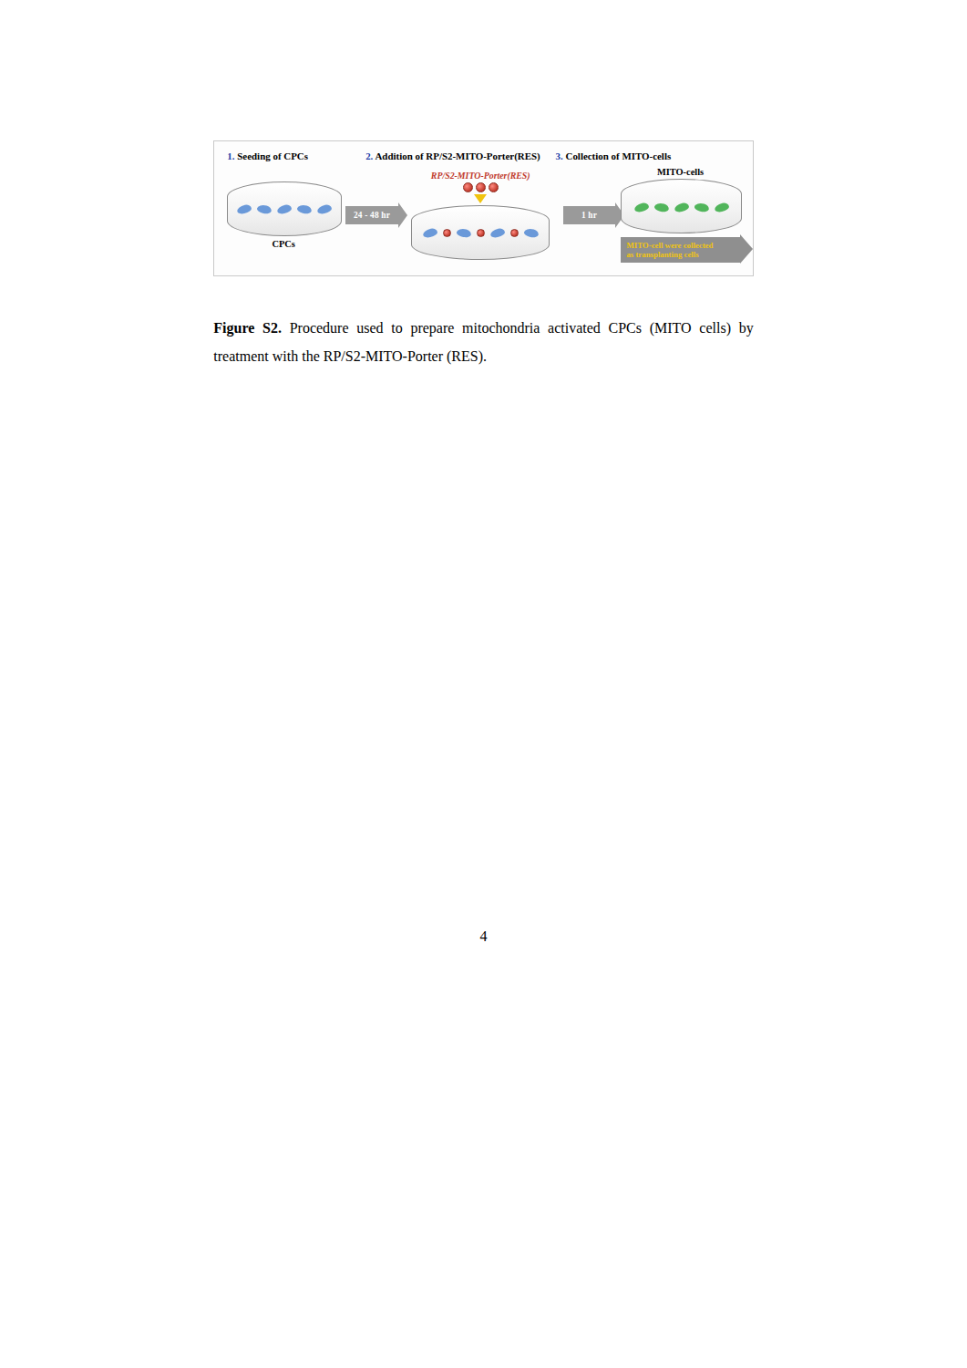1. Seeding of CPCs
2. Addition of RP/S2-MITO-Porter(RES)
3. Collection of MITO-cells
CPCs
24 - 48 hr
RP/S2-MITO-Porter(RES)
1 hr
MITO-cells
MITO-cell were collected
as transplanting cells
Figure S2. Procedure used to prepare mitochondria activated CPCs (MITO cells) by treatment with the RP/S2-MITO-Porter (RES).
4